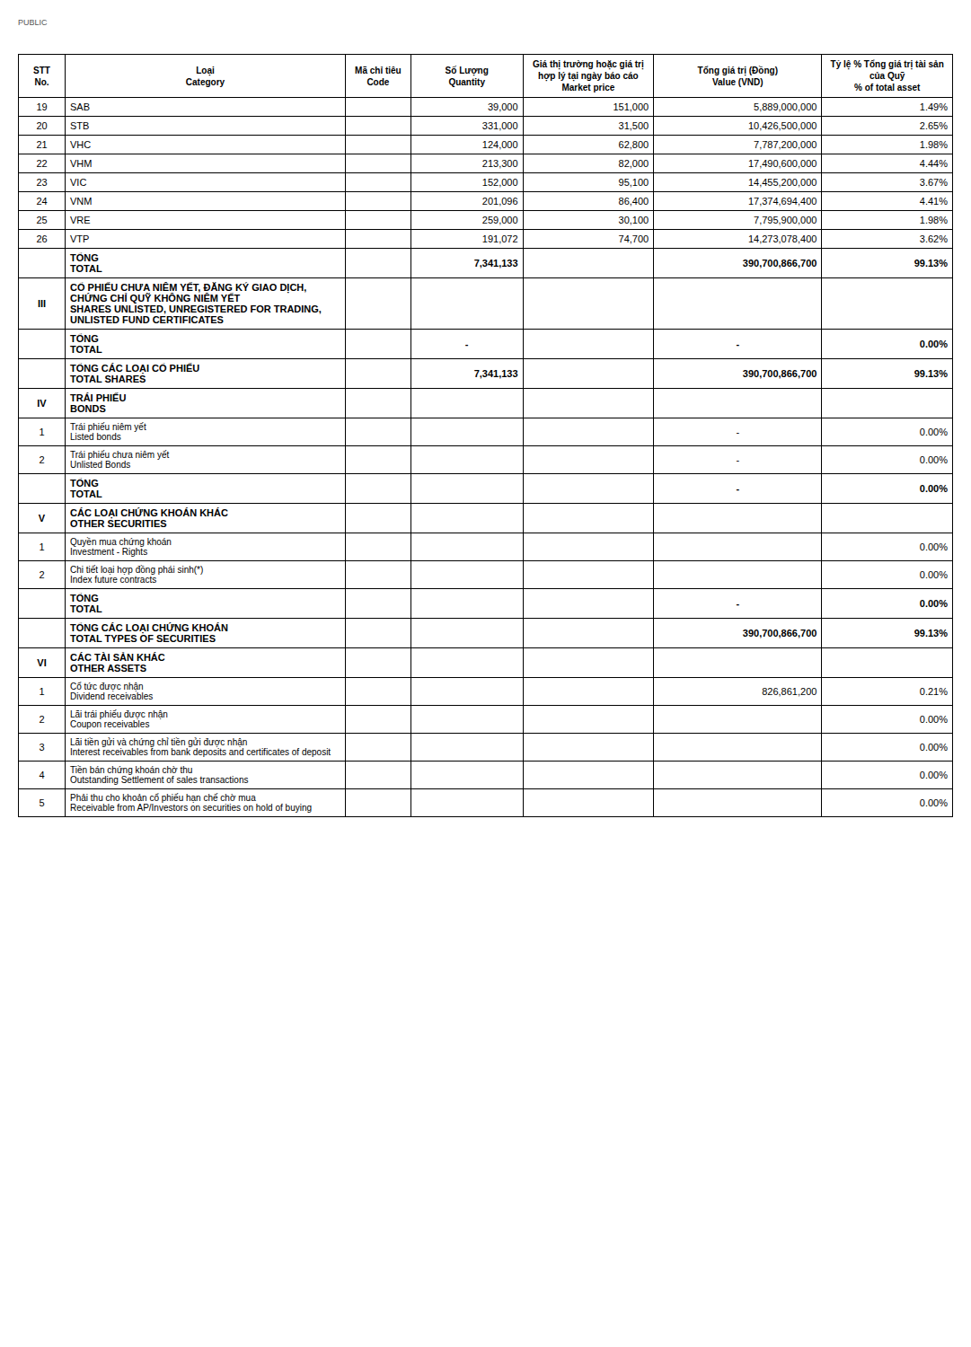PUBLIC
| STT No. | Loại Category | Mã chỉ tiêu Code | Số Lượng Quantity | Giá thị trường hoặc giá trị hợp lý tại ngày báo cáo Market price | Tổng giá trị (Đồng) Value (VND) | Tỷ lệ % Tổng giá trị tài sản của Quỹ % of total asset |
| --- | --- | --- | --- | --- | --- | --- |
| 19 | SAB | | 39,000 | 151,000 | 5,889,000,000 | 1.49% |
| 20 | STB | | 331,000 | 31,500 | 10,426,500,000 | 2.65% |
| 21 | VHC | | 124,000 | 62,800 | 7,787,200,000 | 1.98% |
| 22 | VHM | | 213,300 | 82,000 | 17,490,600,000 | 4.44% |
| 23 | VIC | | 152,000 | 95,100 | 14,455,200,000 | 3.67% |
| 24 | VNM | | 201,096 | 86,400 | 17,374,694,400 | 4.41% |
| 25 | VRE | | 259,000 | 30,100 | 7,795,900,000 | 1.98% |
| 26 | VTP | | 191,072 | 74,700 | 14,273,078,400 | 3.62% |
| | TỔNG TOTAL | | 7,341,133 | | 390,700,866,700 | 99.13% |
| III | CỔ PHIẾU CHƯA NIÊM YẾT, ĐĂNG KÝ GIAO DỊCH, CHỨNG CHỈ QUỸ KHÔNG NIÊM YẾT SHARES UNLISTED, UNREGISTERED FOR TRADING, UNLISTED FUND CERTIFICATES | | | | | |
| | TỔNG TOTAL | | - | | - | 0.00% |
| | TỔNG CÁC LOẠI CỔ PHIẾU TOTAL SHARES | | 7,341,133 | | 390,700,866,700 | 99.13% |
| IV | TRÁI PHIẾU BONDS | | | | | |
| 1 | Trái phiếu niêm yết Listed bonds | | | | - | 0.00% |
| 2 | Trái phiếu chưa niêm yết Unlisted Bonds | | | | - | 0.00% |
| | TỔNG TOTAL | | | | - | 0.00% |
| V | CÁC LOẠI CHỨNG KHOÁN KHÁC OTHER SECURITIES | | | | | |
| 1 | Quyền mua chứng khoán Investment - Rights | | | | | 0.00% |
| 2 | Chi tiết loại hợp đồng phái sinh(*) Index future contracts | | | | | 0.00% |
| | TỔNG TOTAL | | | | - | 0.00% |
| | TỔNG CÁC LOẠI CHỨNG KHOÁN TOTAL TYPES OF SECURITIES | | | | 390,700,866,700 | 99.13% |
| VI | CÁC TÀI SẢN KHÁC OTHER ASSETS | | | | | |
| 1 | Cổ tức được nhận Dividend receivables | | | | 826,861,200 | 0.21% |
| 2 | Lãi trái phiếu được nhận Coupon receivables | | | | | 0.00% |
| 3 | Lãi tiền gửi và chứng chỉ tiền gửi được nhận Interest receivables from bank deposits and certificates of deposit | | | | | 0.00% |
| 4 | Tiền bán chứng khoán chờ thu Outstanding Settlement of sales transactions | | | | | 0.00% |
| 5 | Phải thu cho khoản cổ phiếu hạn chế chờ mua Receivable from AP/Investors on securities on hold of buying | | | | | 0.00% |